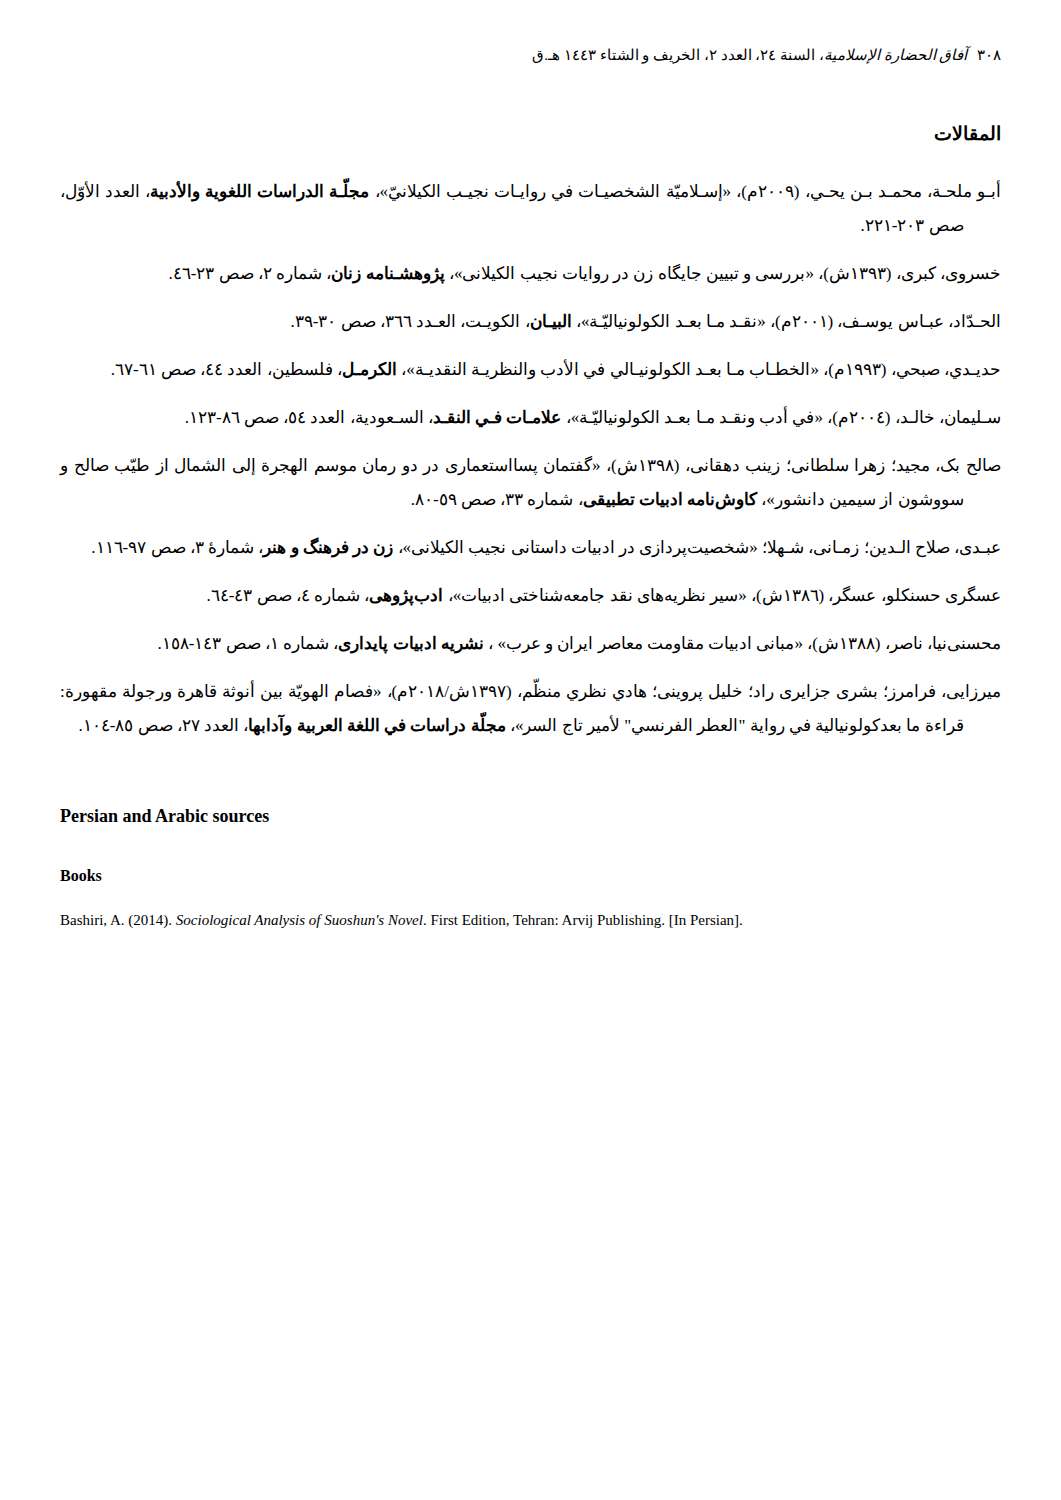٣٠٨ آفاق الحضارة الإسلامية، السنة ٢٤، العدد ٢، الخريف و الشتاء ١٤٤٣ هـ.ق
المقالات
أبـو ملحـة، محمـد بـن يحـي، (٢٠٠٩م)، «إسـلاميّة الشخصيـات في روايـات نجيـب الكيلانيّ»، مجلّـة الدراسات اللغوية والأدبية، العدد الأوّل، صص ٢٠٣-٢٢١.
خسروی، کبری، (١٣٩٣ش)، «بررسی و تبیین جایگاه زن در روایات نجیب الکیلانی»، پژوهشـنامه زنان، شماره ٢، صص ٢٣-٤٦.
الحـدّاد، عبـاس يوسـف، (٢٠٠١م)، «نقـد مـا بعـد الكولونياليّـة»، البيـان، الكويـت، العـدد ٣٦٦، صص ٣٠-٣٩.
حديـدي، صبحي، (١٩٩٣م)، «الخطـاب مـا بعـد الكولونيـالي في الأدب والنظريـة النقديـة»، الكرمـل، فلسطين، العدد ٤٤، صص ٦١-٦٧.
سـليمان، خالـد، (٢٠٠٤م)، «في أدب ونقـد مـا بعـد الكولونياليّـة»، علامـات فـي النقـد، السـعودية، العدد ٥٤، صص ٨٦-١٢٣.
صالح بک، مجید؛ زهرا سلطانی؛ زینب دهقانی، (١٣٩٨ش)، «گفتمان پسااستعماری در دو رمان موسم الهجرة إلی الشمال از طیّب صالح و سووشون از سیمین دانشور»، کاوش‌نامه ادبیات تطبیقی، شماره ٣٣، صص ٥٩-٨٠.
عبـدی، صلاح الـدین؛ زمـانی، شـهلا؛ «شخصیت‌پردازی در ادبیات داستانی نجیب الکیلانی»، زن در فرهنگ و هنر، شمارۀ ٣، صص ٩٧-١١٦.
عسگری حسنکلو، عسگر، (١٣٨٦ش)، «سیر نظریه‌های نقد جامعه‌شناختی ادبیات»، ادب‌پژوهی، شماره ٤، صص ٤٣-٦٤.
محسنی‌نیا، ناصر، (١٣٨٨ش)، «مبانی ادبیات مقاومت معاصر ایران و عرب» ، نشریه ادبیات پایداری، شماره ١، صص ١٤٣-١٥٨.
میرزایی، فرامرز؛ بشری جزایری راد؛ خلیل پروینی؛ هادي نظري منظّم، (١٣٩٧ش/٢٠١٨م)، «فصام الهويّة بين أنوثة قاهرة ورجولة مقهورة: قراءة ما بعد‌كولونيالية في رواية "العطر الفرنسي" لأمير تاج السر»، مجلّة دراسات في اللغة العربية وآدابها، العدد ٢٧، صص ٨٥-١٠٤.
Persian and Arabic sources
Books
Bashiri, A. (2014). Sociological Analysis of Suoshun's Novel. First Edition, Tehran: Arvij Publishing. [In Persian].